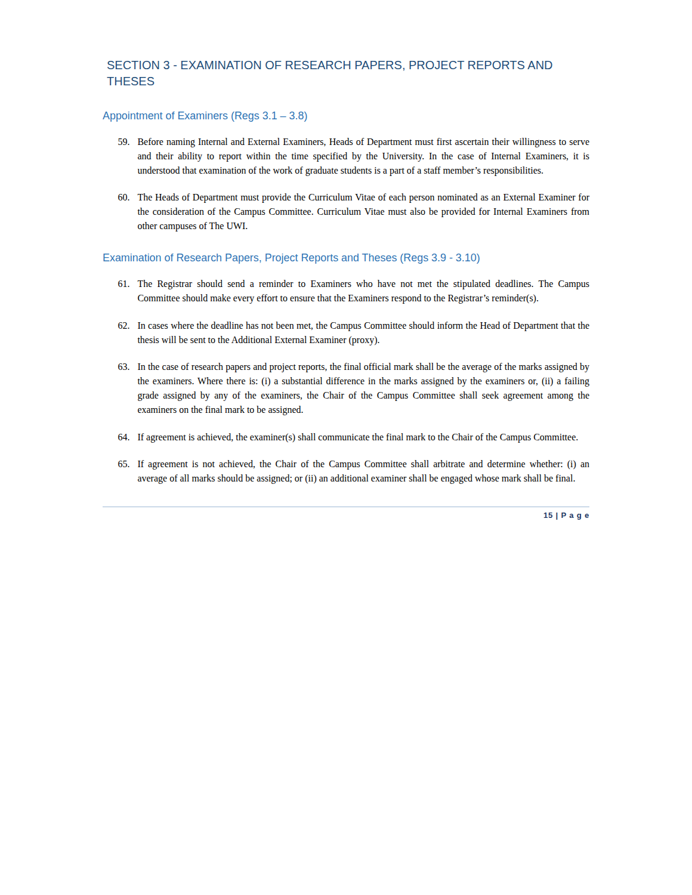SECTION 3 - EXAMINATION OF RESEARCH PAPERS, PROJECT REPORTS AND THESES
Appointment of Examiners (Regs 3.1 – 3.8)
Before naming Internal and External Examiners, Heads of Department must first ascertain their willingness to serve and their ability to report within the time specified by the University. In the case of Internal Examiners, it is understood that examination of the work of graduate students is a part of a staff member’s responsibilities.
The Heads of Department must provide the Curriculum Vitae of each person nominated as an External Examiner for the consideration of the Campus Committee. Curriculum Vitae must also be provided for Internal Examiners from other campuses of The UWI.
Examination of Research Papers, Project Reports and Theses (Regs 3.9 - 3.10)
The Registrar should send a reminder to Examiners who have not met the stipulated deadlines. The Campus Committee should make every effort to ensure that the Examiners respond to the Registrar’s reminder(s).
In cases where the deadline has not been met, the Campus Committee should inform the Head of Department that the thesis will be sent to the Additional External Examiner (proxy).
In the case of research papers and project reports, the final official mark shall be the average of the marks assigned by the examiners. Where there is: (i) a substantial difference in the marks assigned by the examiners or, (ii) a failing grade assigned by any of the examiners, the Chair of the Campus Committee shall seek agreement among the examiners on the final mark to be assigned.
If agreement is achieved, the examiner(s) shall communicate the final mark to the Chair of the Campus Committee.
If agreement is not achieved, the Chair of the Campus Committee shall arbitrate and determine whether: (i) an average of all marks should be assigned; or (ii) an additional examiner shall be engaged whose mark shall be final.
15 | P a g e